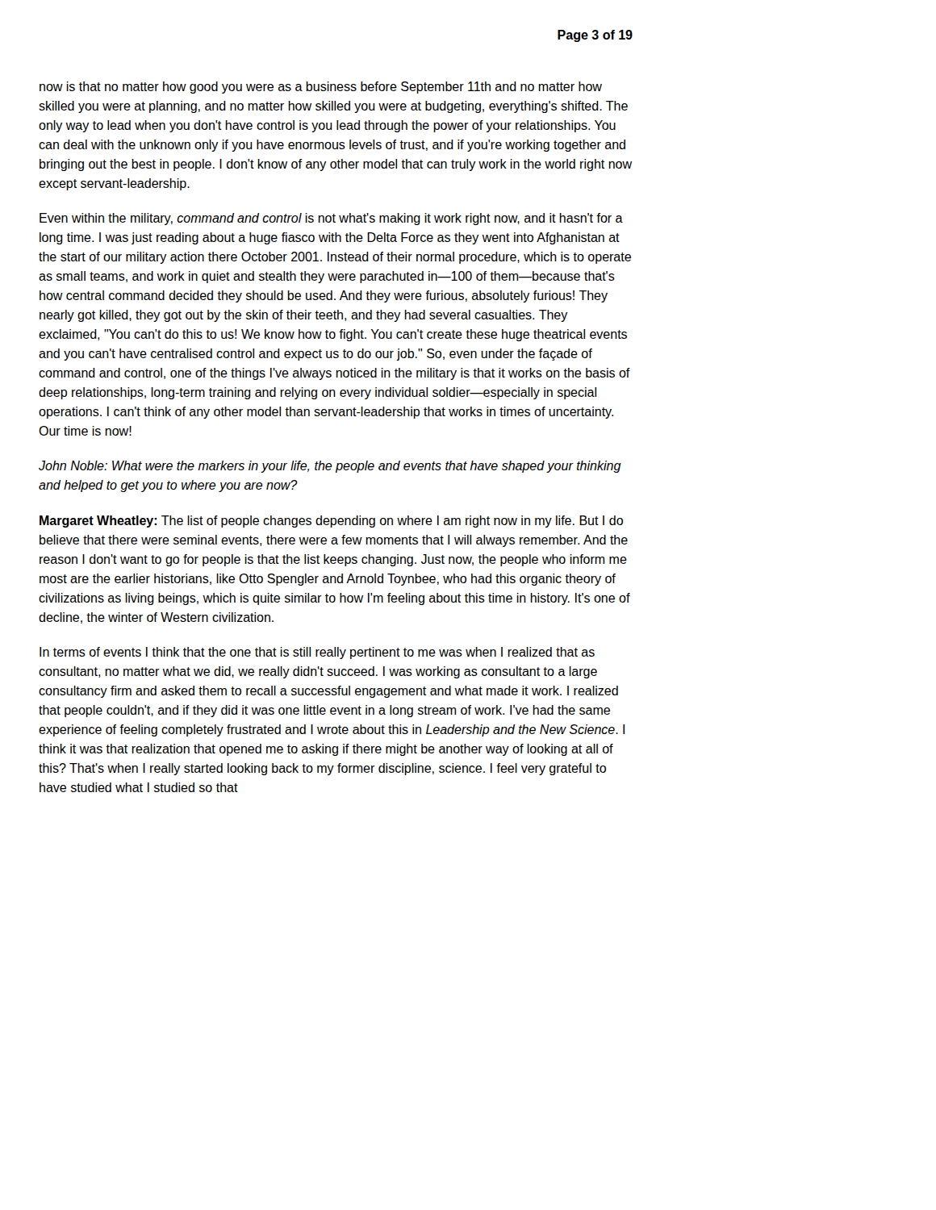Page 3 of 19
now is that no matter how good you were as a business before September 11th and no matter how skilled you were at planning, and no matter how skilled you were at budgeting, everything's shifted. The only way to lead when you don't have control is you lead through the power of your relationships. You can deal with the unknown only if you have enormous levels of trust, and if you're working together and bringing out the best in people. I don't know of any other model that can truly work in the world right now except servant-leadership.
Even within the military, command and control is not what's making it work right now, and it hasn't for a long time. I was just reading about a huge fiasco with the Delta Force as they went into Afghanistan at the start of our military action there October 2001. Instead of their normal procedure, which is to operate as small teams, and work in quiet and stealth they were parachuted in—100 of them—because that's how central command decided they should be used. And they were furious, absolutely furious! They nearly got killed, they got out by the skin of their teeth, and they had several casualties. They exclaimed, "You can't do this to us! We know how to fight. You can't create these huge theatrical events and you can't have centralised control and expect us to do our job." So, even under the façade of command and control, one of the things I've always noticed in the military is that it works on the basis of deep relationships, long-term training and relying on every individual soldier—especially in special operations. I can't think of any other model than servant-leadership that works in times of uncertainty. Our time is now!
John Noble: What were the markers in your life, the people and events that have shaped your thinking and helped to get you to where you are now?
Margaret Wheatley: The list of people changes depending on where I am right now in my life. But I do believe that there were seminal events, there were a few moments that I will always remember. And the reason I don't want to go for people is that the list keeps changing. Just now, the people who inform me most are the earlier historians, like Otto Spengler and Arnold Toynbee, who had this organic theory of civilizations as living beings, which is quite similar to how I'm feeling about this time in history. It's one of decline, the winter of Western civilization.
In terms of events I think that the one that is still really pertinent to me was when I realized that as consultant, no matter what we did, we really didn't succeed. I was working as consultant to a large consultancy firm and asked them to recall a successful engagement and what made it work. I realized that people couldn't, and if they did it was one little event in a long stream of work. I've had the same experience of feeling completely frustrated and I wrote about this in Leadership and the New Science. I think it was that realization that opened me to asking if there might be another way of looking at all of this? That's when I really started looking back to my former discipline, science. I feel very grateful to have studied what I studied so that